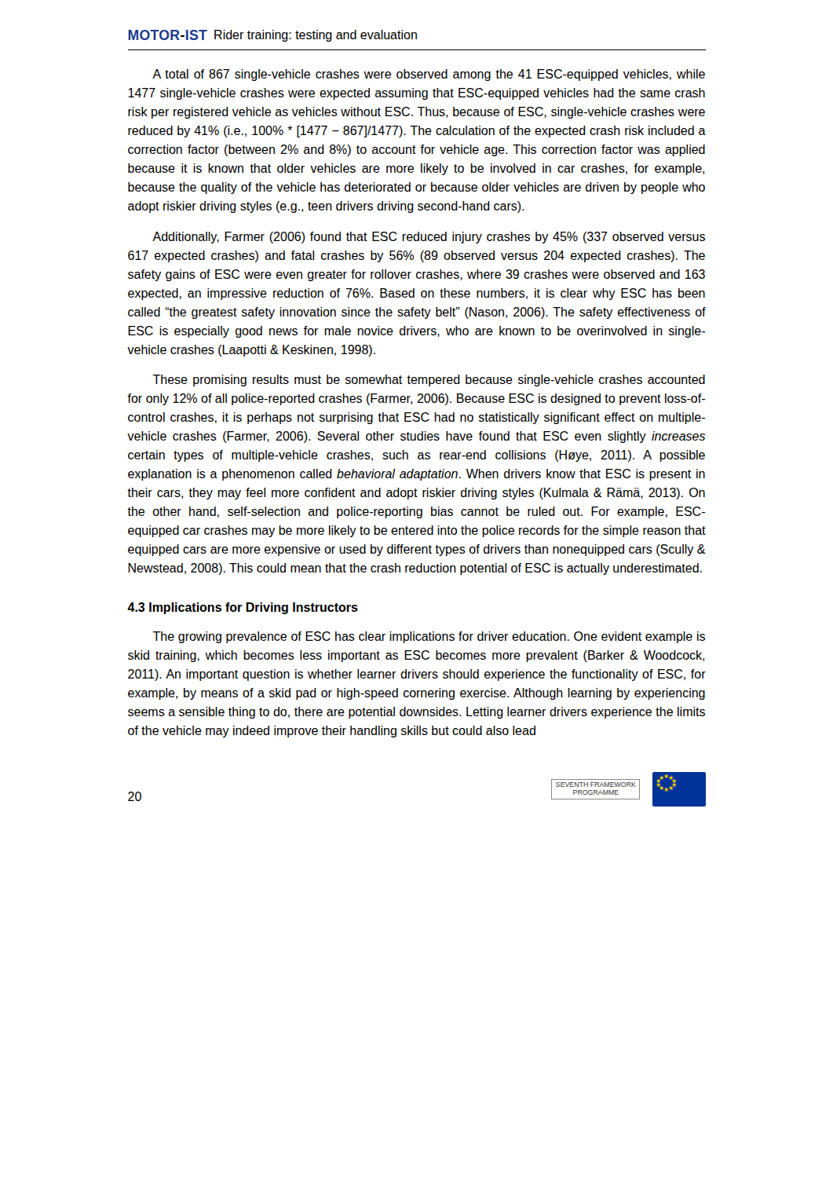MOTOR-IST
Rider training: testing and evaluation
A total of 867 single-vehicle crashes were observed among the 41 ESC-equipped vehicles, while 1477 single-vehicle crashes were expected assuming that ESC-equipped vehicles had the same crash risk per registered vehicle as vehicles without ESC. Thus, because of ESC, single-vehicle crashes were reduced by 41% (i.e., 100% * [1477 − 867]/1477). The calculation of the expected crash risk included a correction factor (between 2% and 8%) to account for vehicle age. This correction factor was applied because it is known that older vehicles are more likely to be involved in car crashes, for example, because the quality of the vehicle has deteriorated or because older vehicles are driven by people who adopt riskier driving styles (e.g., teen drivers driving second-hand cars).
Additionally, Farmer (2006) found that ESC reduced injury crashes by 45% (337 observed versus 617 expected crashes) and fatal crashes by 56% (89 observed versus 204 expected crashes). The safety gains of ESC were even greater for rollover crashes, where 39 crashes were observed and 163 expected, an impressive reduction of 76%. Based on these numbers, it is clear why ESC has been called “the greatest safety innovation since the safety belt” (Nason, 2006). The safety effectiveness of ESC is especially good news for male novice drivers, who are known to be overinvolved in single-vehicle crashes (Laapotti & Keskinen, 1998).
These promising results must be somewhat tempered because single-vehicle crashes accounted for only 12% of all police-reported crashes (Farmer, 2006). Because ESC is designed to prevent loss-of-control crashes, it is perhaps not surprising that ESC had no statistically significant effect on multiple-vehicle crashes (Farmer, 2006). Several other studies have found that ESC even slightly increases certain types of multiple-vehicle crashes, such as rear-end collisions (Høye, 2011). A possible explanation is a phenomenon called behavioral adaptation. When drivers know that ESC is present in their cars, they may feel more confident and adopt riskier driving styles (Kulmala & Rämä, 2013). On the other hand, self-selection and police-reporting bias cannot be ruled out. For example, ESC-equipped car crashes may be more likely to be entered into the police records for the simple reason that equipped cars are more expensive or used by different types of drivers than nonequipped cars (Scully & Newstead, 2008). This could mean that the crash reduction potential of ESC is actually underestimated.
4.3 Implications for Driving Instructors
The growing prevalence of ESC has clear implications for driver education. One evident example is skid training, which becomes less important as ESC becomes more prevalent (Barker & Woodcock, 2011). An important question is whether learner drivers should experience the functionality of ESC, for example, by means of a skid pad or high-speed cornering exercise. Although learning by experiencing seems a sensible thing to do, there are potential downsides. Letting learner drivers experience the limits of the vehicle may indeed improve their handling skills but could also lead
20
SEVENTH FRAMEWORK
PROGRAMME
★ ★ ★ ★ ★ ★ ★ ★ ★ ★